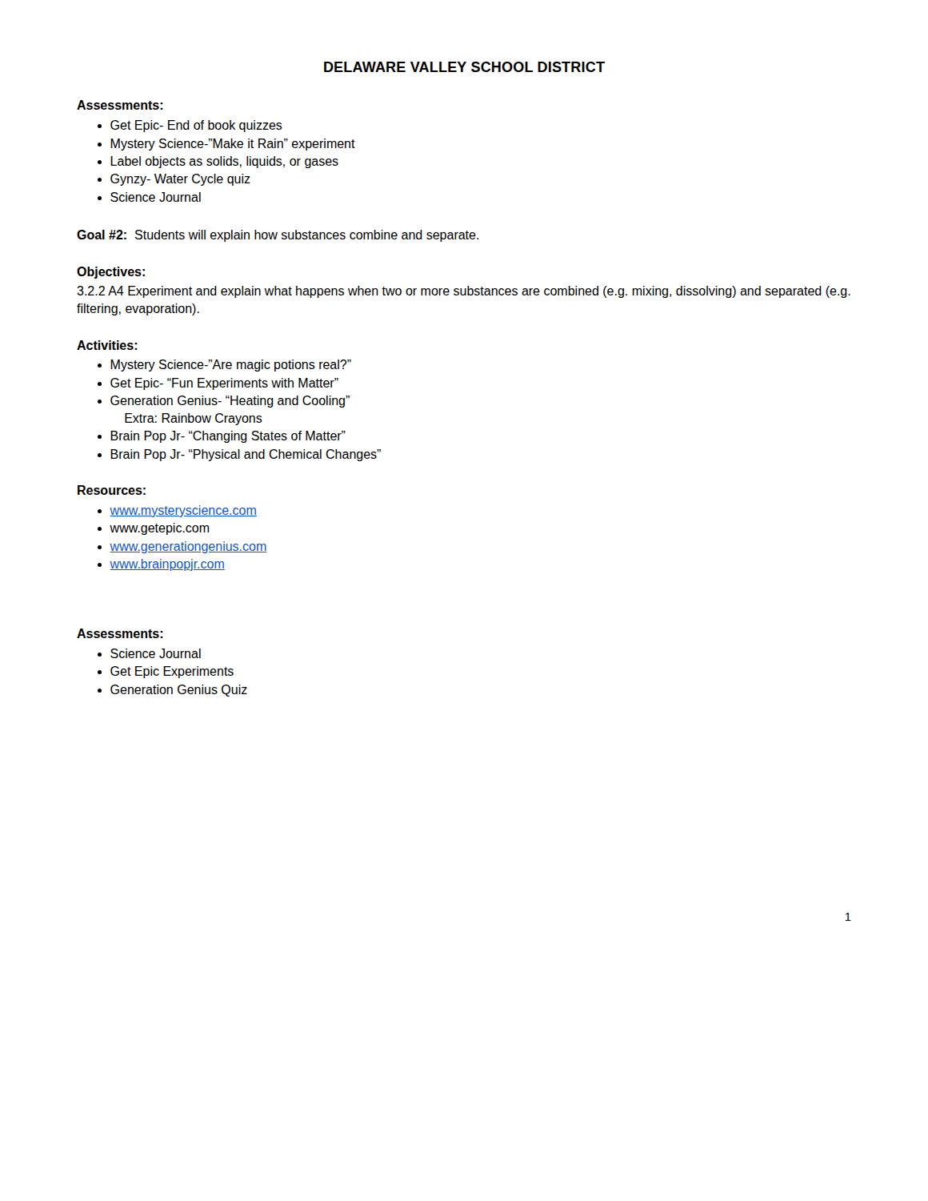DELAWARE VALLEY SCHOOL DISTRICT
Assessments:
Get Epic- End of book quizzes
Mystery Science-”Make it Rain” experiment
Label objects as solids, liquids, or gases
Gynzy- Water Cycle quiz
Science Journal
Goal #2: Students will explain how substances combine and separate.
Objectives:
3.2.2 A4 Experiment and explain what happens when two or more substances are combined (e.g. mixing, dissolving) and separated (e.g. filtering, evaporation).
Activities:
Mystery Science-”Are magic potions real?”
Get Epic- “Fun Experiments with Matter”
Generation Genius- “Heating and Cooling”
Extra: Rainbow Crayons
Brain Pop Jr- “Changing States of Matter”
Brain Pop Jr- “Physical and Chemical Changes”
Resources:
www.mysteryscience.com
www.getepic.com
www.generationgenius.com
www.brainpopjr.com
Assessments:
Science Journal
Get Epic Experiments
Generation Genius Quiz
1